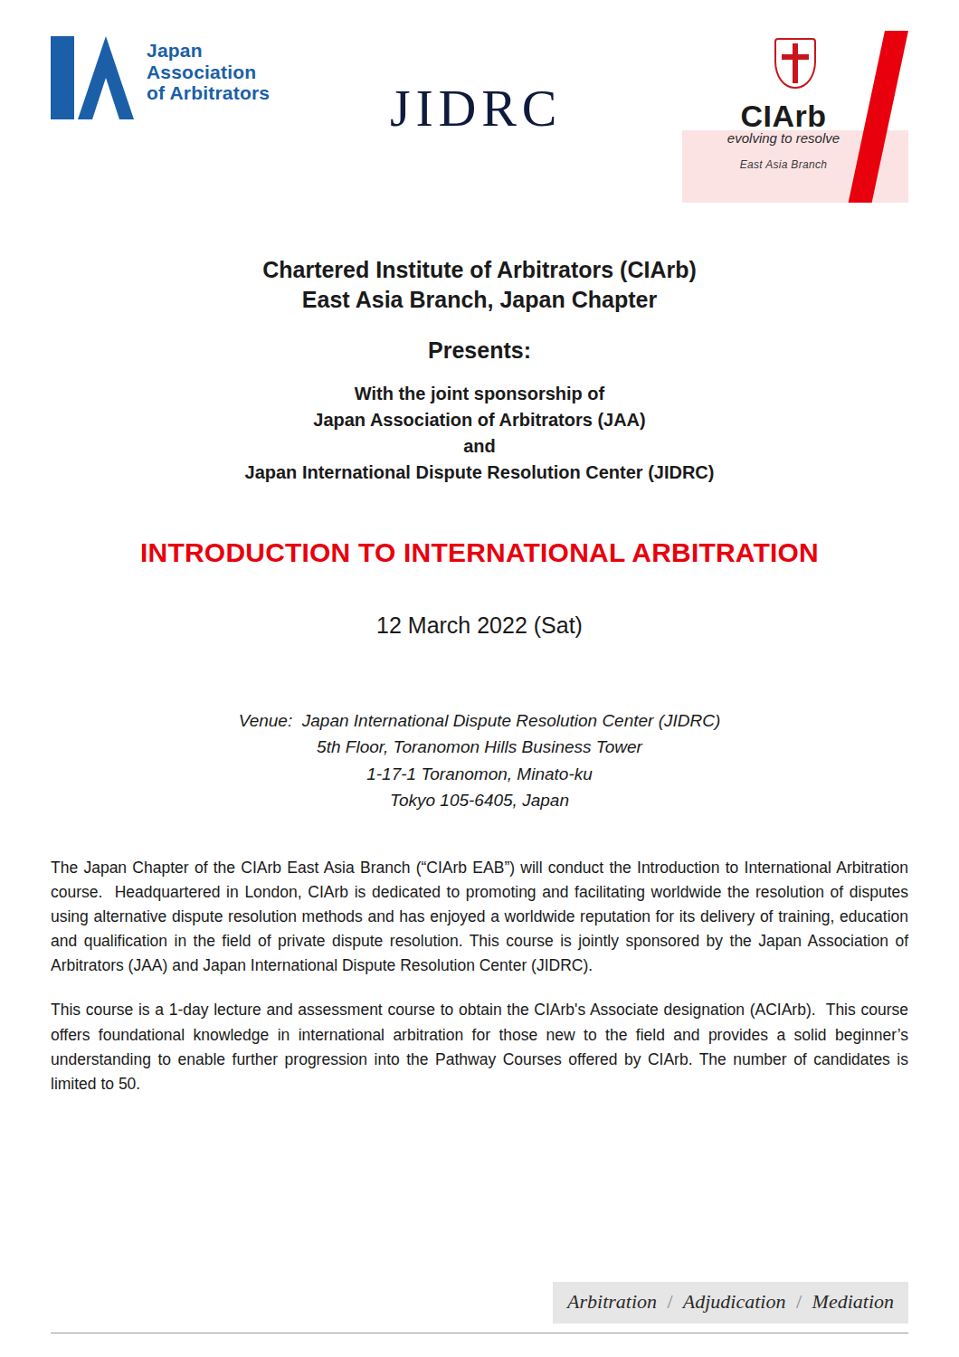Japan Association of Arbitrators
JIDRC
CIArb evolving to resolve East Asia Branch
Chartered Institute of Arbitrators (CIArb)
East Asia Branch, Japan Chapter
Presents:
With the joint sponsorship of
Japan Association of Arbitrators (JAA)
and
Japan International Dispute Resolution Center (JIDRC)
INTRODUCTION TO INTERNATIONAL ARBITRATION
12 March 2022 (Sat)
Venue: Japan International Dispute Resolution Center (JIDRC)
5th Floor, Toranomon Hills Business Tower
1-17-1 Toranomon, Minato-ku
Tokyo 105-6405, Japan
The Japan Chapter of the CIArb East Asia Branch (“CIArb EAB”) will conduct the Introduction to International Arbitration course. Headquartered in London, CIArb is dedicated to promoting and facilitating worldwide the resolution of disputes using alternative dispute resolution methods and has enjoyed a worldwide reputation for its delivery of training, education and qualification in the field of private dispute resolution. This course is jointly sponsored by the Japan Association of Arbitrators (JAA) and Japan International Dispute Resolution Center (JIDRC).
This course is a 1-day lecture and assessment course to obtain the CIArb's Associate designation (ACIArb). This course offers foundational knowledge in international arbitration for those new to the field and provides a solid beginner’s understanding to enable further progression into the Pathway Courses offered by CIArb. The number of candidates is limited to 50.
Arbitration / Adjudication / Mediation